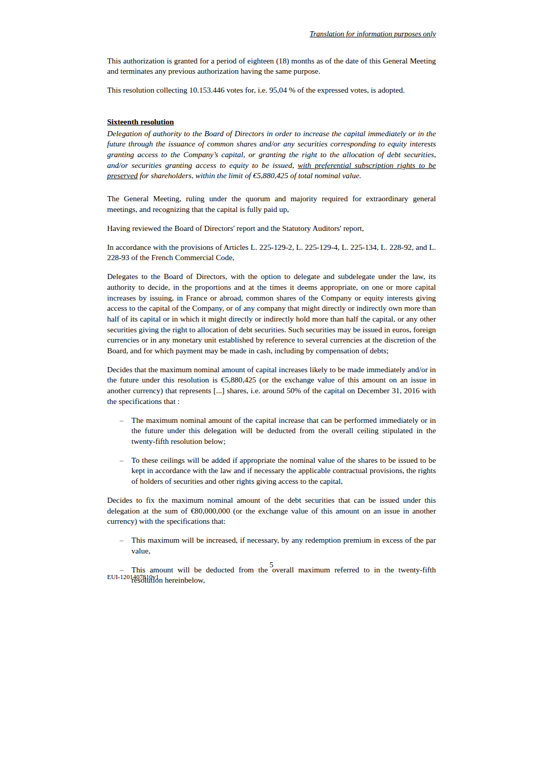Translation for information purposes only
This authorization is granted for a period of eighteen (18) months as of the date of this General Meeting and terminates any previous authorization having the same purpose.
This resolution collecting 10.153.446 votes for, i.e. 95,04 % of the expressed votes, is adopted.
Sixteenth resolution
Delegation of authority to the Board of Directors in order to increase the capital immediately or in the future through the issuance of common shares and/or any securities corresponding to equity interests granting access to the Company’s capital, or granting the right to the allocation of debt securities, and/or securities granting access to equity to be issued, with preferential subscription rights to be preserved for shareholders, within the limit of €5,880,425 of total nominal value.
The General Meeting, ruling under the quorum and majority required for extraordinary general meetings, and recognizing that the capital is fully paid up,
Having reviewed the Board of Directors' report and the Statutory Auditors' report,
In accordance with the provisions of Articles L. 225-129-2, L. 225-129-4, L. 225-134, L. 228-92, and L. 228-93 of the French Commercial Code,
Delegates to the Board of Directors, with the option to delegate and subdelegate under the law, its authority to decide, in the proportions and at the times it deems appropriate, on one or more capital increases by issuing, in France or abroad, common shares of the Company or equity interests giving access to the capital of the Company, or of any company that might directly or indirectly own more than half of its capital or in which it might directly or indirectly hold more than half the capital, or any other securities giving the right to allocation of debt securities. Such securities may be issued in euros, foreign currencies or in any monetary unit established by reference to several currencies at the discretion of the Board, and for which payment may be made in cash, including by compensation of debts;
Decides that the maximum nominal amount of capital increases likely to be made immediately and/or in the future under this resolution is €5,880,425 (or the exchange value of this amount on an issue in another currency) that represents [...] shares, i.e. around 50% of the capital on December 31, 2016 with the specifications that :
The maximum nominal amount of the capital increase that can be performed immediately or in the future under this delegation will be deducted from the overall ceiling stipulated in the twenty-fifth resolution below;
To these ceilings will be added if appropriate the nominal value of the shares to be issued to be kept in accordance with the law and if necessary the applicable contractual provisions, the rights of holders of securities and other rights giving access to the capital,
Decides to fix the maximum nominal amount of the debt securities that can be issued under this delegation at the sum of €80,000,000 (or the exchange value of this amount on an issue in another currency) with the specifications that:
This maximum will be increased, if necessary, by any redemption premium in excess of the par value,
This amount will be deducted from the overall maximum referred to in the twenty-fifth resolution hereinbelow,
5
EUI-1201407810v1